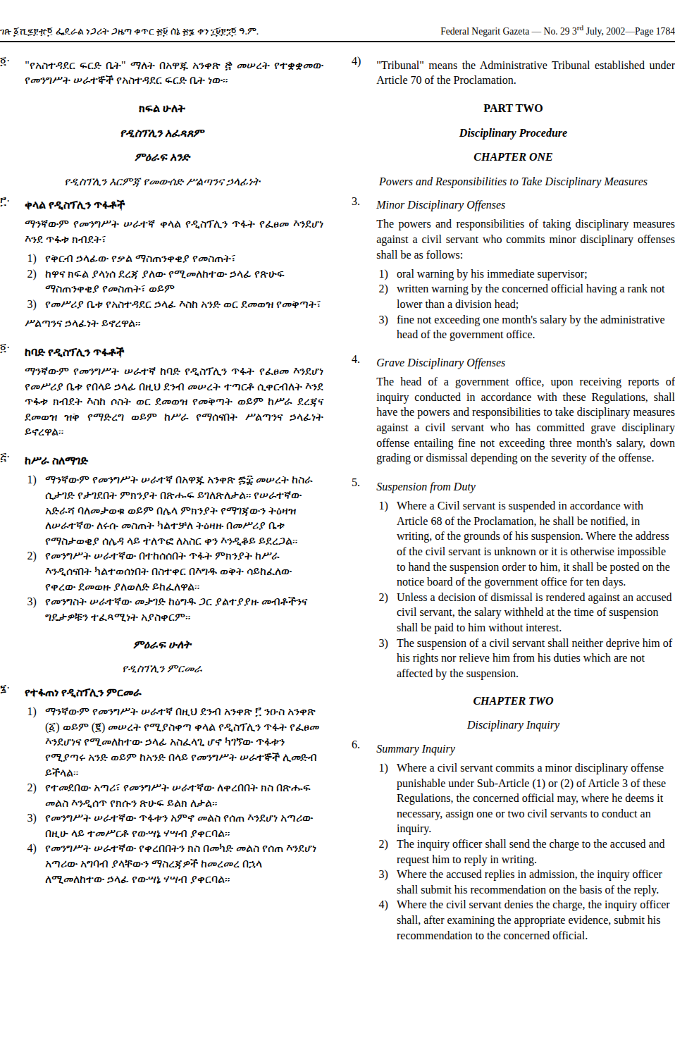ገጽ ፩ሺ፯፻፹፬ ፌዴራል ነጋሪት ጋዜጣ ቁጥር ፳፱ ሰኔ ፳፮ ቀን ፲፱፻፺፬ ዓ.ም.
Federal Negarit Gazeta — No. 29 3rd July, 2002—Page 1784
፬·
"የአስተዳደር ፍርድ ቤት" ማለት በአዋጁ አንቀጽ ፸ መሠረት የተቋቋመው የመንግሥት ሠራተኞች የአስተዳደር ፍርድ ቤት ነው።
ክፍል ሁለት
የዲስፕሊን አፈጻጸም
ምዕራፍ አንድ
የዲስፕሊን እርምጃ የመውሰድ ሥልጣንና ኃላፊነት
፫·
ቀላል የዲስፕሊን ጥፋቶች
ማንኛውም የመንግሥት ሠራተኛ ቀላል የዲስፕሊን ጥፋት የፈፀመ እንደሆነ እንደ ጥፋቱ ክብደት፣
የቅርብ ኃላፊው የቃል ማስጠንቀቂያ የመስጠት፣
ከዋና ክፍል ያላነሰ ደረጃ ያለው የሚመለከተው ኃላፊ የጽሁፍ ማስጠንቀቂያ የመስጠት፣ ወይም
የመሥሪያ ቤቱ የአስተዳደር ኃላፊ እስከ አንድ ወር ደመወዝ የመቅጣት፣
ሥልጣንና ኃላፊነት ይኖረዋል።
፬·
ከባድ የዲስፕሊን ጥፋቶች
ማንኛውም የመንግሥት ሠራተኛ ከባድ የዲስፕሊን ጥፋት የፈፀመ እንደሆነ የመሥሪያ ቤቱ የበላይ ኃላፊ በዚህ ደንብ መሠረት ተጣርቶ ሲቀርብለት እንደ ጥፋቱ ክብደት እስከ ሶስት ወር ደመወዝ የመቅጣት ወይም ከሥራ ደረጃና ደመወዝ ዝቅ የማድረግ ወይም ከሥራ የማሰናበት ሥልጣንና ኃላፊነት ይኖረዋል።
፭·
ከሥራ ስለማገድ
ማንኛውም የመንግሥት ሠራተኛ በአዋጁ አንቀጽ ፷፰ መሠረት ከስራ ሲታገድ የታገደበት ምክንያት በጽሑፍ ይገለጽለታል። የሠራተኛው አድራሻ ባለመታወቁ ወይም በሌላ ምክንያት የማገጃውን ትዕዛዝ ለሠራተኛው ለሩሱ መስጠት ካልተቻለ ትዕዛዙ በመሥሪያ ቤቱ የማስታወቂያ ሰሌዳ ላይ ተለጥፎ ለአስር ቀን እንዲቆይ ይደረጋል።
የመንግሥት ሠራተኛው በተከሰሰበት ጥፋት ምክንያት ከሥራ እንዲሰናበት ካልተወሰነበት በስተቀር በእግዱ ወቅት ሳይከፈለው የቀረው ደመወዙ ያለወለድ ይከፈለዋል።
የመንግስት ሠራተኛው መታገድ ከዕግዱ ጋር ያልተያያዙ መብቶችንና ግዴታዎቹን ተፈጻሚነት አያስቀርም።
ምዕራፍ ሁለት
የዲስፕሊን ምርመራ
፮·
የተፋጠነ የዲስፕሊን ምርመራ
ማንኛውም የመንግሥት ሠራተኛ በዚህ ደንብ አንቀጽ ፫ ንዑስ አንቀጽ (፩) ወይም (፪) መሠረት የሚያስቀጣ ቀላል የዲስፕሊን ጥፋት የፈፀመ እንደሆነና የሚመለከተው ኃላፊ አስፈላጊ ሆኖ ካገኘው ጥፋቱን የሚያጣሩ አንድ ወይም ከአንድ በላይ የመንግሥት ሠራተኞች ሊመድብ ይችላል።
የተመደበው አጣሪ፣ የመንግሥት ሠራተኛው ለቀረበበት ክስ በጽሑፍ መልስ እንዲሰጥ የክሱን ጽሁፍ ይልክ ለታል።
የመንግሥት ሠራተኛው ጥፋቱን አምኖ መልስ የሰጠ እንደሆነ አጣሪው በዚሁ ላይ ተመሥርቶ የውሣኔ ሃሣብ ያቀርባል።
የመንግሥት ሠራተኛው የቀረበበትን ክስ በመካድ መልስ የሰጠ እንደሆነ አጣሪው አግባብ ያላቸውን ማስረጃዎች ከመረመረ በኋላ ለሚመለከተው ኃላፊ የውሣኔ ሃሣብ ያቀርባል።
4)
"Tribunal" means the Administrative Tribunal established under Article 70 of the Proclamation.
PART TWO
Disciplinary Procedure
CHAPTER ONE
Powers and Responsibilities to Take Disciplinary Measures
3.
Minor Disciplinary Offenses
The powers and responsibilities of taking disciplinary measures against a civil servant who commits minor disciplinary offenses shall be as follows:
oral warning by his immediate supervisor;
written warning by the concerned official having a rank not lower than a division head;
fine not exceeding one month's salary by the administrative head of the government office.
4.
Grave Disciplinary Offenses
The head of a government office, upon receiving reports of inquiry conducted in accordance with these Regulations, shall have the powers and responsibilities to take disciplinary measures against a civil servant who has committed grave disciplinary offense entailing fine not exceeding three month's salary, down grading or dismissal depending on the severity of the offense.
5.
Suspension from Duty
Where a Civil servant is suspended in accordance with Article 68 of the Proclamation, he shall be notified, in writing, of the grounds of his suspension. Where the address of the civil servant is unknown or it is otherwise impossible to hand the suspension order to him, it shall be posted on the notice board of the government office for ten days.
Unless a decision of dismissal is rendered against an accused civil servant, the salary withheld at the time of suspension shall be paid to him without interest.
The suspension of a civil servant shall neither deprive him of his rights nor relieve him from his duties which are not affected by the suspension.
CHAPTER TWO
Disciplinary Inquiry
6.
Summary Inquiry
Where a civil servant commits a minor disciplinary offense punishable under Sub-Article (1) or (2) of Article 3 of these Regulations, the concerned official may, where he deems it necessary, assign one or two civil servants to conduct an inquiry.
The inquiry officer shall send the charge to the accused and request him to reply in writing.
Where the accused replies in admission, the inquiry officer shall submit his recommendation on the basis of the reply.
Where the civil servant denies the charge, the inquiry officer shall, after examining the appropriate evidence, submit his recommendation to the concerned official.